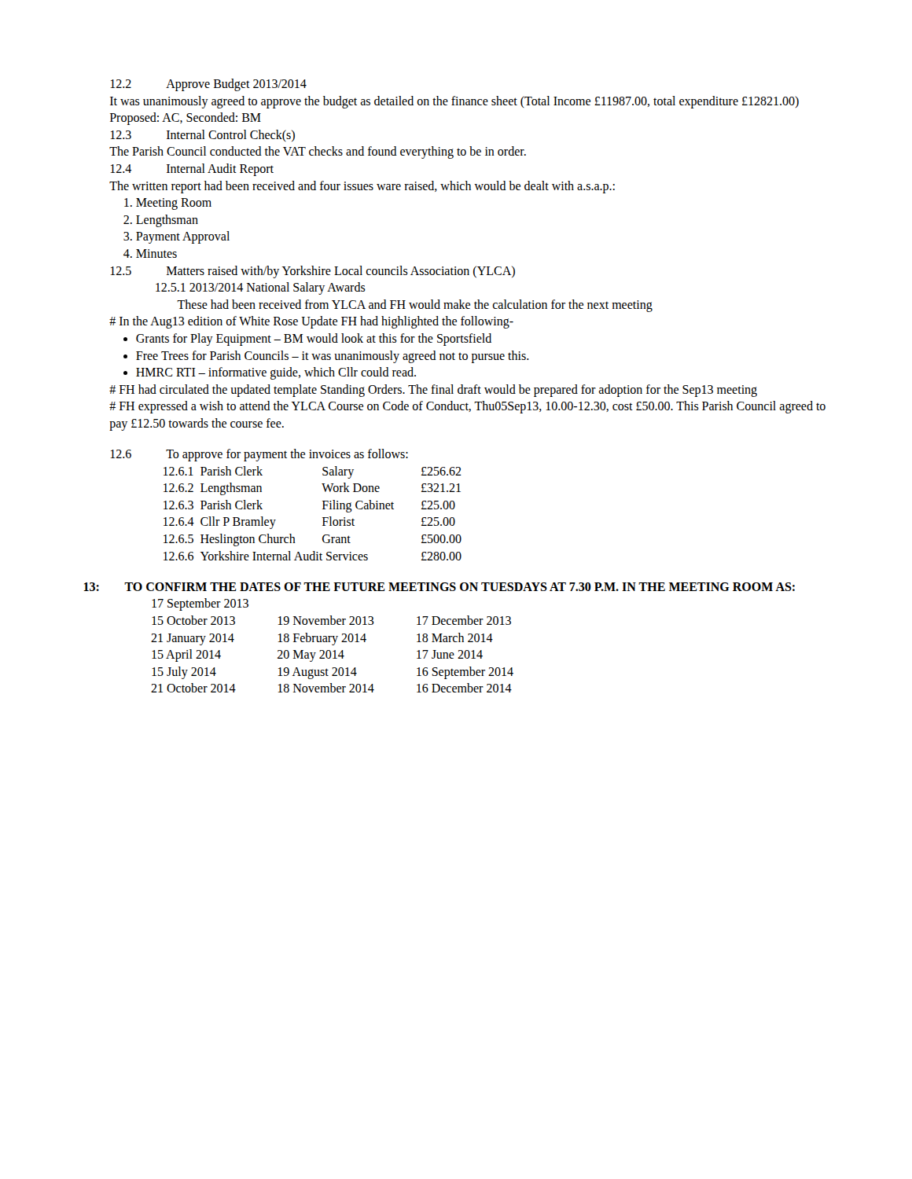12.2 Approve Budget 2013/2014
It was unanimously agreed to approve the budget as detailed on the finance sheet (Total Income £11987.00, total expenditure £12821.00)
Proposed: AC, Seconded: BM
12.3 Internal Control Check(s)
The Parish Council conducted the VAT checks and found everything to be in order.
12.4 Internal Audit Report
The written report had been received and four issues ware raised, which would be dealt with a.s.a.p.:
Meeting Room
Lengthsman
Payment Approval
Minutes
12.5 Matters raised with/by Yorkshire Local councils Association (YLCA)
12.5.1 2013/2014 National Salary Awards
These had been received from YLCA and FH would make the calculation for the next meeting
# In the Aug13 edition of White Rose Update FH had highlighted the following-
Grants for Play Equipment – BM would look at this for the Sportsfield
Free Trees for Parish Councils – it was unanimously agreed not to pursue this.
HMRC RTI – informative guide, which Cllr could read.
# FH had circulated the updated template Standing Orders. The final draft would be prepared for adoption for the Sep13 meeting
# FH expressed a wish to attend the YLCA Course on Code of Conduct, Thu05Sep13, 10.00-12.30, cost £50.00. This Parish Council agreed to pay £12.50 towards the course fee.
12.6 To approve for payment the invoices as follows:
| 12.6.1 Parish Clerk | Salary | £256.62 |
| 12.6.2 Lengthsman | Work Done | £321.21 |
| 12.6.3 Parish Clerk | Filing Cabinet | £25.00 |
| 12.6.4 Cllr P Bramley | Florist | £25.00 |
| 12.6.5 Heslington Church | Grant | £500.00 |
| 12.6.6 Yorkshire Internal Audit Services | £280.00 |
13: TO CONFIRM THE DATES OF THE FUTURE MEETINGS ON TUESDAYS AT 7.30 P.M. IN THE MEETING ROOM AS:
17 September 2013
| 15 October 2013 | 19 November 2013 | 17 December 2013 |
| 21 January 2014 | 18 February 2014 | 18 March 2014 |
| 15 April 2014 | 20 May 2014 | 17 June 2014 |
| 15 July 2014 | 19 August 2014 | 16 September 2014 |
| 21 October 2014 | 18 November 2014 | 16 December 2014 |